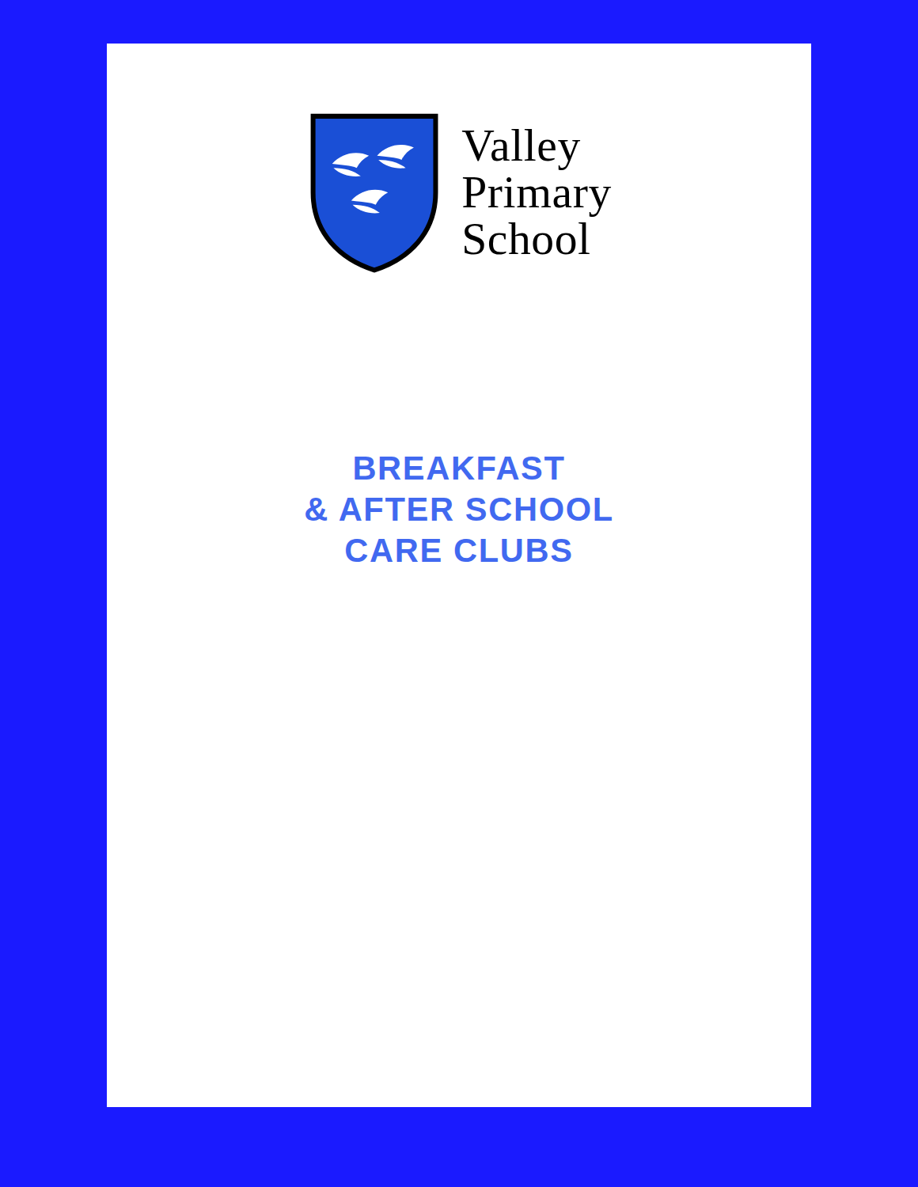Valley Primary School
BREAKFAST & AFTER SCHOOL CARE CLUBS